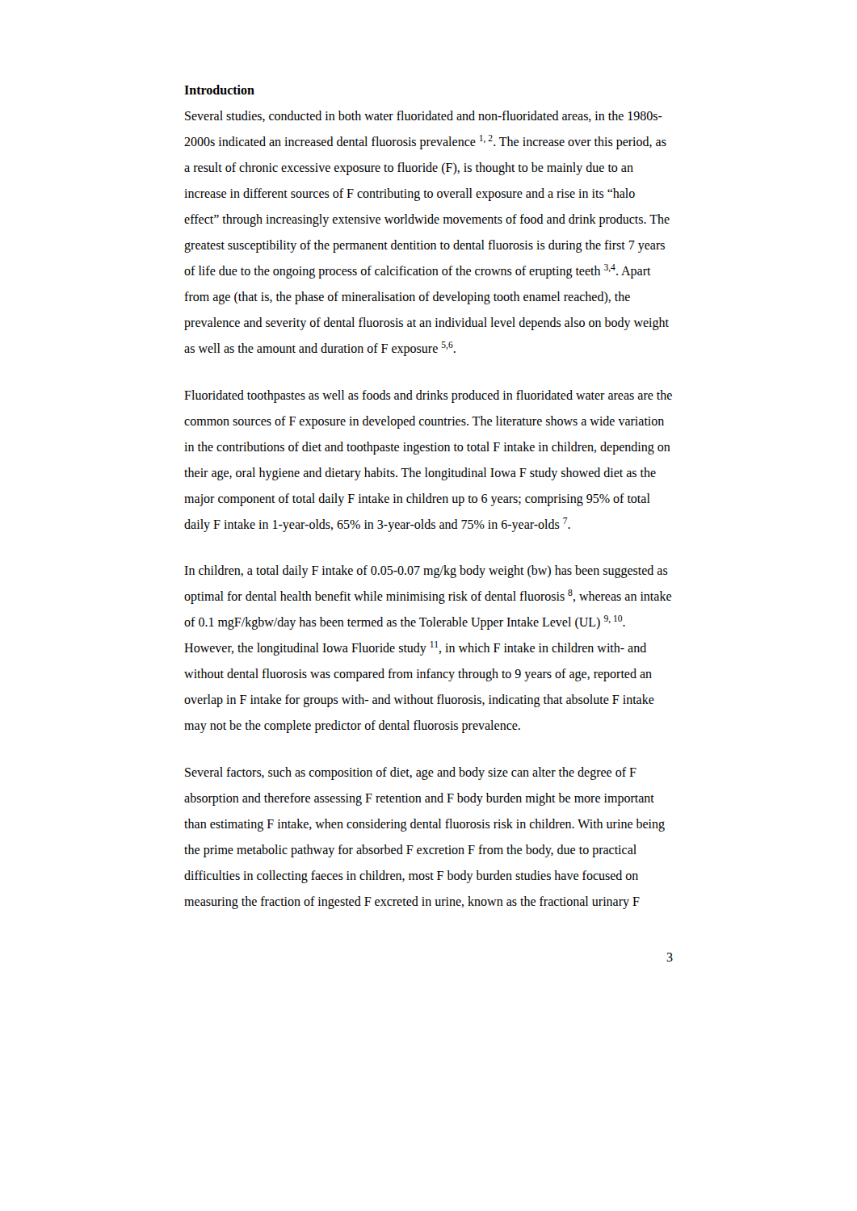Introduction
Several studies, conducted in both water fluoridated and non-fluoridated areas, in the 1980s-2000s indicated an increased dental fluorosis prevalence 1, 2. The increase over this period, as a result of chronic excessive exposure to fluoride (F), is thought to be mainly due to an increase in different sources of F contributing to overall exposure and a rise in its “halo effect” through increasingly extensive worldwide movements of food and drink products. The greatest susceptibility of the permanent dentition to dental fluorosis is during the first 7 years of life due to the ongoing process of calcification of the crowns of erupting teeth 3,4. Apart from age (that is, the phase of mineralisation of developing tooth enamel reached), the prevalence and severity of dental fluorosis at an individual level depends also on body weight as well as the amount and duration of F exposure 5,6.
Fluoridated toothpastes as well as foods and drinks produced in fluoridated water areas are the common sources of F exposure in developed countries. The literature shows a wide variation in the contributions of diet and toothpaste ingestion to total F intake in children, depending on their age, oral hygiene and dietary habits. The longitudinal Iowa F study showed diet as the major component of total daily F intake in children up to 6 years; comprising 95% of total daily F intake in 1-year-olds, 65% in 3-year-olds and 75% in 6-year-olds 7.
In children, a total daily F intake of 0.05-0.07 mg/kg body weight (bw) has been suggested as optimal for dental health benefit while minimising risk of dental fluorosis 8, whereas an intake of 0.1 mgF/kgbw/day has been termed as the Tolerable Upper Intake Level (UL) 9, 10. However, the longitudinal Iowa Fluoride study 11, in which F intake in children with- and without dental fluorosis was compared from infancy through to 9 years of age, reported an overlap in F intake for groups with- and without fluorosis, indicating that absolute F intake may not be the complete predictor of dental fluorosis prevalence.
Several factors, such as composition of diet, age and body size can alter the degree of F absorption and therefore assessing F retention and F body burden might be more important than estimating F intake, when considering dental fluorosis risk in children. With urine being the prime metabolic pathway for absorbed F excretion F from the body, due to practical difficulties in collecting faeces in children, most F body burden studies have focused on measuring the fraction of ingested F excreted in urine, known as the fractional urinary F
3